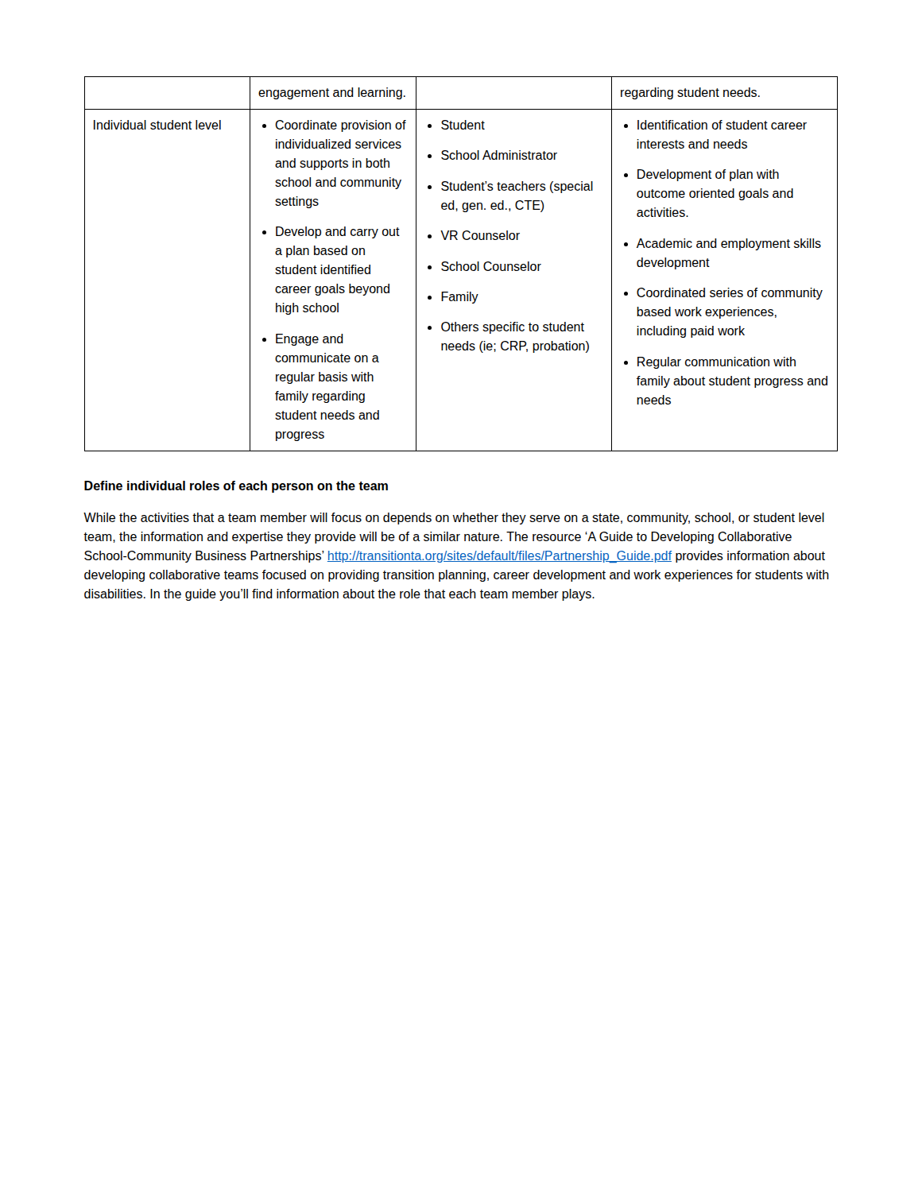| | engagement and learning. | | regarding student needs. |
| Individual student level | Coordinate provision of individualized services and supports in both school and community settings Develop and carry out a plan based on student identified career goals beyond high school Engage and communicate on a regular basis with family regarding student needs and progress | Student School Administrator Student’s teachers (special ed, gen. ed., CTE) VR Counselor School Counselor Family Others specific to student needs (ie; CRP, probation) | Identification of student career interests and needs Development of plan with outcome oriented goals and activities. Academic and employment skills development Coordinated series of community based work experiences, including paid work Regular communication with family about student progress and needs |
Define individual roles of each person on the team
While the activities that a team member will focus on depends on whether they serve on a state, community, school, or student level team, the information and expertise they provide will be of a similar nature. The resource ‘A Guide to Developing Collaborative School-Community Business Partnerships’ http://transitionta.org/sites/default/files/Partnership_Guide.pdf provides information about developing collaborative teams focused on providing transition planning, career development and work experiences for students with disabilities. In the guide you’ll find information about the role that each team member plays.